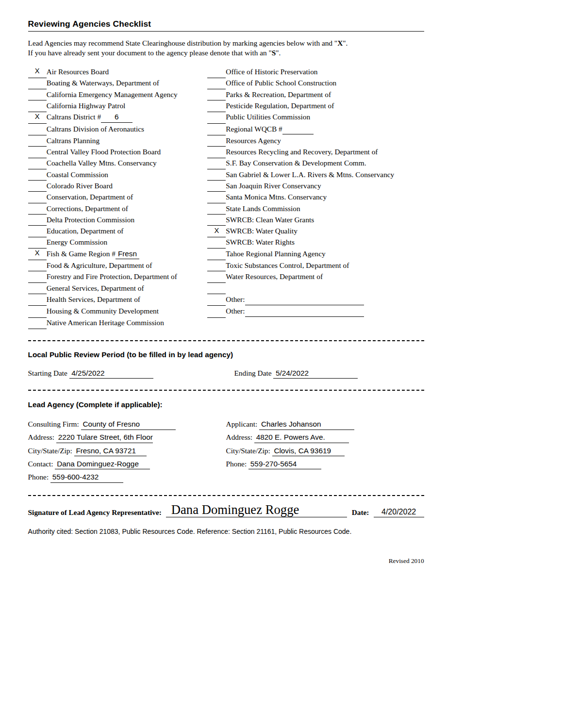Reviewing Agencies Checklist
Lead Agencies may recommend State Clearinghouse distribution by marking agencies below with and "X".
If you have already sent your document to the agency please denote that with an "S".
| X | Air Resources Board | | | Office of Historic Preservation |
| | Boating & Waterways, Department of | | | Office of Public School Construction |
| | California Emergency Management Agency | | | Parks & Recreation, Department of |
| | California Highway Patrol | | | Pesticide Regulation, Department of |
| X | Caltrans District # 6 | | | Public Utilities Commission |
| | Caltrans Division of Aeronautics | | | Regional WQCB # |
| | Caltrans Planning | | | Resources Agency |
| | Central Valley Flood Protection Board | | | Resources Recycling and Recovery, Department of |
| | Coachella Valley Mtns. Conservancy | | | S.F. Bay Conservation & Development Comm. |
| | Coastal Commission | | | San Gabriel & Lower L.A. Rivers & Mtns. Conservancy |
| | Colorado River Board | | | San Joaquin River Conservancy |
| | Conservation, Department of | | | Santa Monica Mtns. Conservancy |
| | Corrections, Department of | | | State Lands Commission |
| | Delta Protection Commission | | | SWRCB: Clean Water Grants |
| | Education, Department of | | X | SWRCB: Water Quality |
| | Energy Commission | | | SWRCB: Water Rights |
| X | Fish & Game Region # Fresn | | | Tahoe Regional Planning Agency |
| | Food & Agriculture, Department of | | | Toxic Substances Control, Department of |
| | Forestry and Fire Protection, Department of | | | Water Resources, Department of |
| | General Services, Department of | | | |
| | Health Services, Department of | | | Other: |
| | Housing & Community Development | | | Other: |
| | Native American Heritage Commission | | | |
Local Public Review Period (to be filled in by lead agency)
Starting Date 4/25/2022
Ending Date 5/24/2022
Lead Agency (Complete if applicable):
| Consulting Firm: County of Fresno | Applicant: Charles Johanson |
| Address: 2220 Tulare Street, 6th Floor | Address: 4820 E. Powers Ave. |
| City/State/Zip: Fresno, CA 93721 | City/State/Zip: Clovis, CA 93619 |
| Contact: Dana Dominguez-Rogge | Phone: 559-270-5654 |
| Phone: 559-600-4232 | |
Signature of Lead Agency Representative: Dana Dominguez Rogge Date: 4/20/2022
Authority cited: Section 21083, Public Resources Code. Reference: Section 21161, Public Resources Code.
Revised 2010